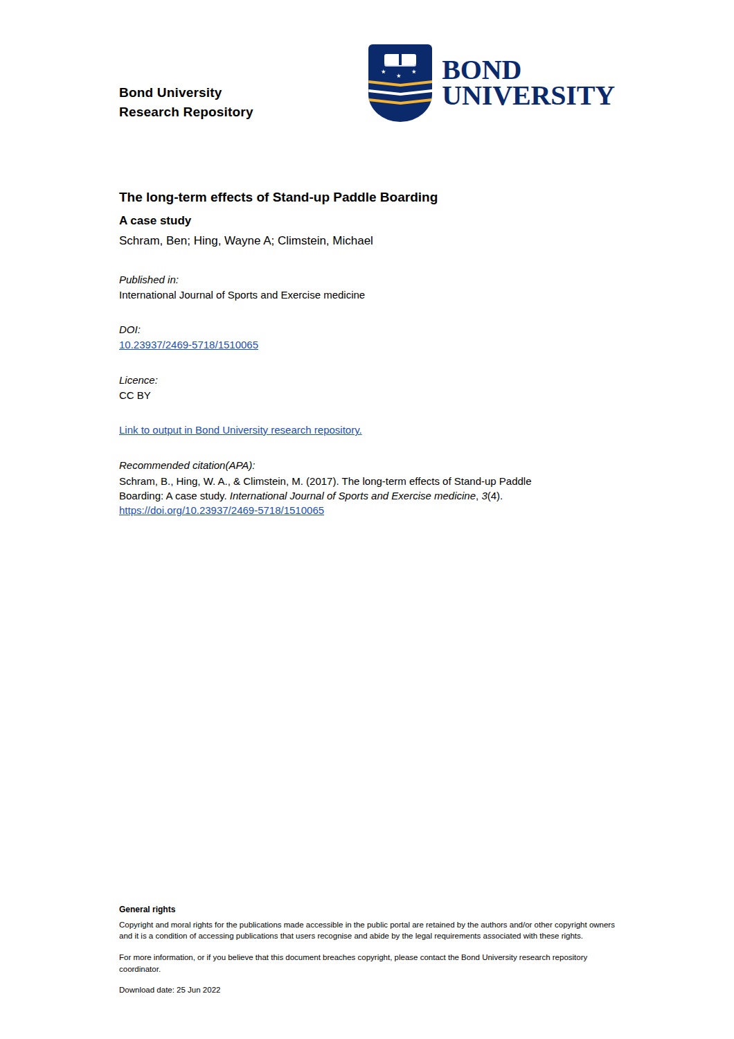Bond University Research Repository
BOND UNIVERSITY
The long-term effects of Stand-up Paddle Boarding
A case study
Schram, Ben; Hing, Wayne A; Climstein, Michael
Published in:
International Journal of Sports and Exercise medicine
DOI:
10.23937/2469-5718/1510065
Licence:
CC BY
Link to output in Bond University research repository.
Recommended citation(APA):
Schram, B., Hing, W. A., & Climstein, M. (2017). The long-term effects of Stand-up Paddle Boarding: A case study. International Journal of Sports and Exercise medicine, 3(4). https://doi.org/10.23937/2469-5718/1510065
General rights
Copyright and moral rights for the publications made accessible in the public portal are retained by the authors and/or other copyright owners and it is a condition of accessing publications that users recognise and abide by the legal requirements associated with these rights.
For more information, or if you believe that this document breaches copyright, please contact the Bond University research repository coordinator.
Download date: 25 Jun 2022